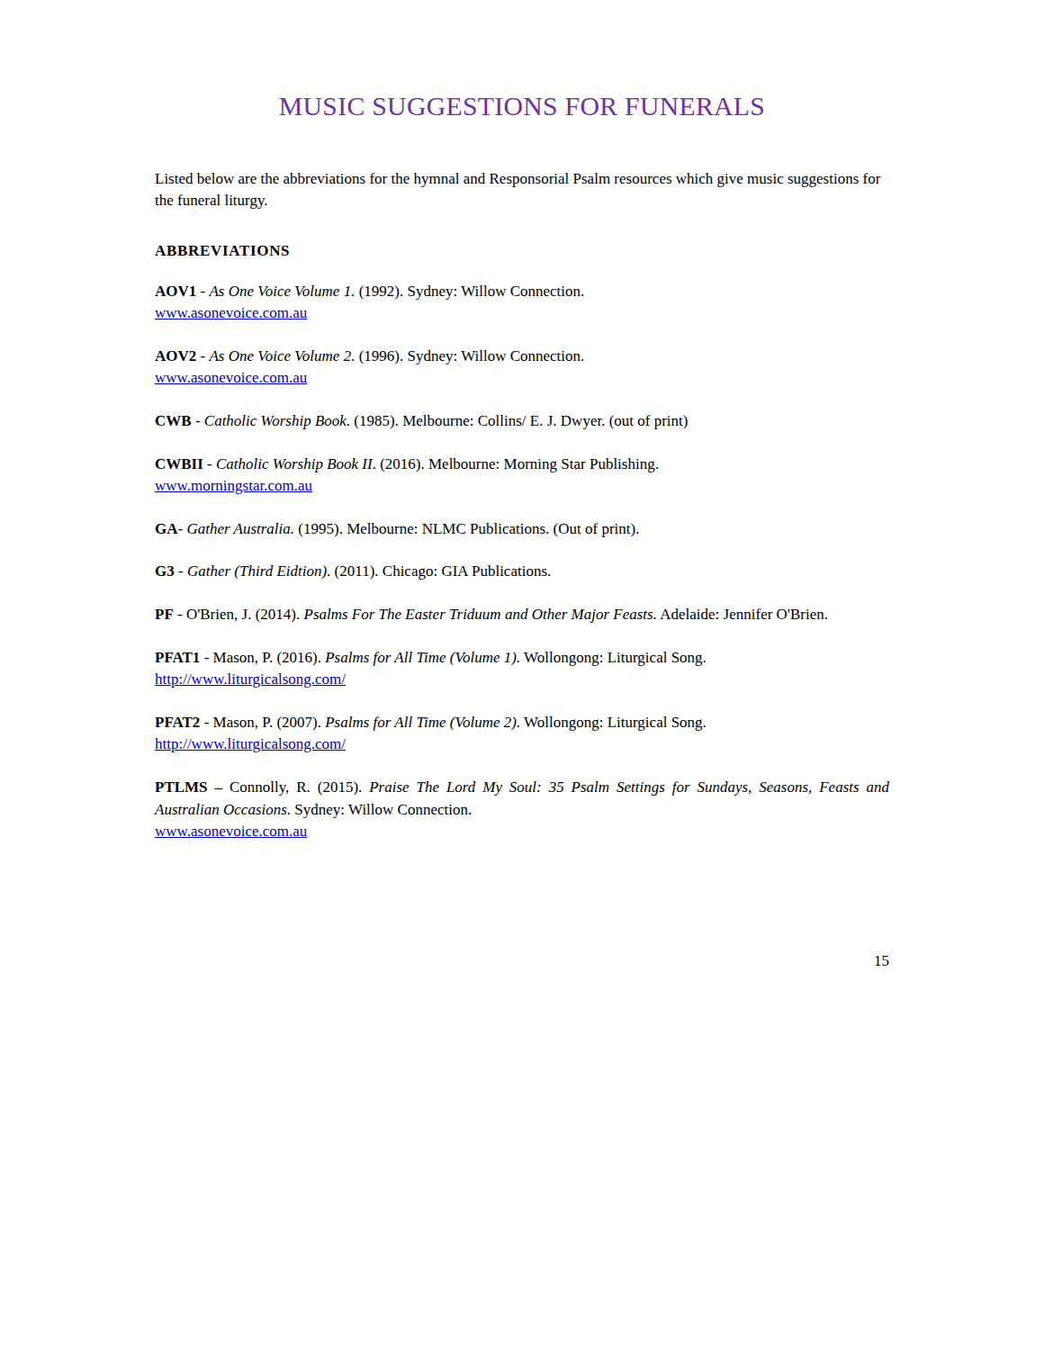MUSIC SUGGESTIONS FOR FUNERALS
Listed below are the abbreviations for the hymnal and Responsorial Psalm resources which give music suggestions for the funeral liturgy.
ABBREVIATIONS
AOV1 - As One Voice Volume 1. (1992). Sydney: Willow Connection.
www.asonevoice.com.au
AOV2 - As One Voice Volume 2. (1996). Sydney: Willow Connection.
www.asonevoice.com.au
CWB - Catholic Worship Book. (1985). Melbourne: Collins/ E. J. Dwyer. (out of print)
CWBII - Catholic Worship Book II. (2016). Melbourne: Morning Star Publishing.
www.morningstar.com.au
GA- Gather Australia. (1995). Melbourne: NLMC Publications. (Out of print).
G3 - Gather (Third Eidtion). (2011). Chicago: GIA Publications.
PF - O'Brien, J. (2014). Psalms For The Easter Triduum and Other Major Feasts. Adelaide: Jennifer O'Brien.
PFAT1 - Mason, P. (2016). Psalms for All Time (Volume 1). Wollongong: Liturgical Song.
http://www.liturgicalsong.com/
PFAT2 - Mason, P. (2007). Psalms for All Time (Volume 2). Wollongong: Liturgical Song.
http://www.liturgicalsong.com/
PTLMS – Connolly, R. (2015). Praise The Lord My Soul: 35 Psalm Settings for Sundays, Seasons, Feasts and Australian Occasions. Sydney: Willow Connection.
www.asonevoice.com.au
15